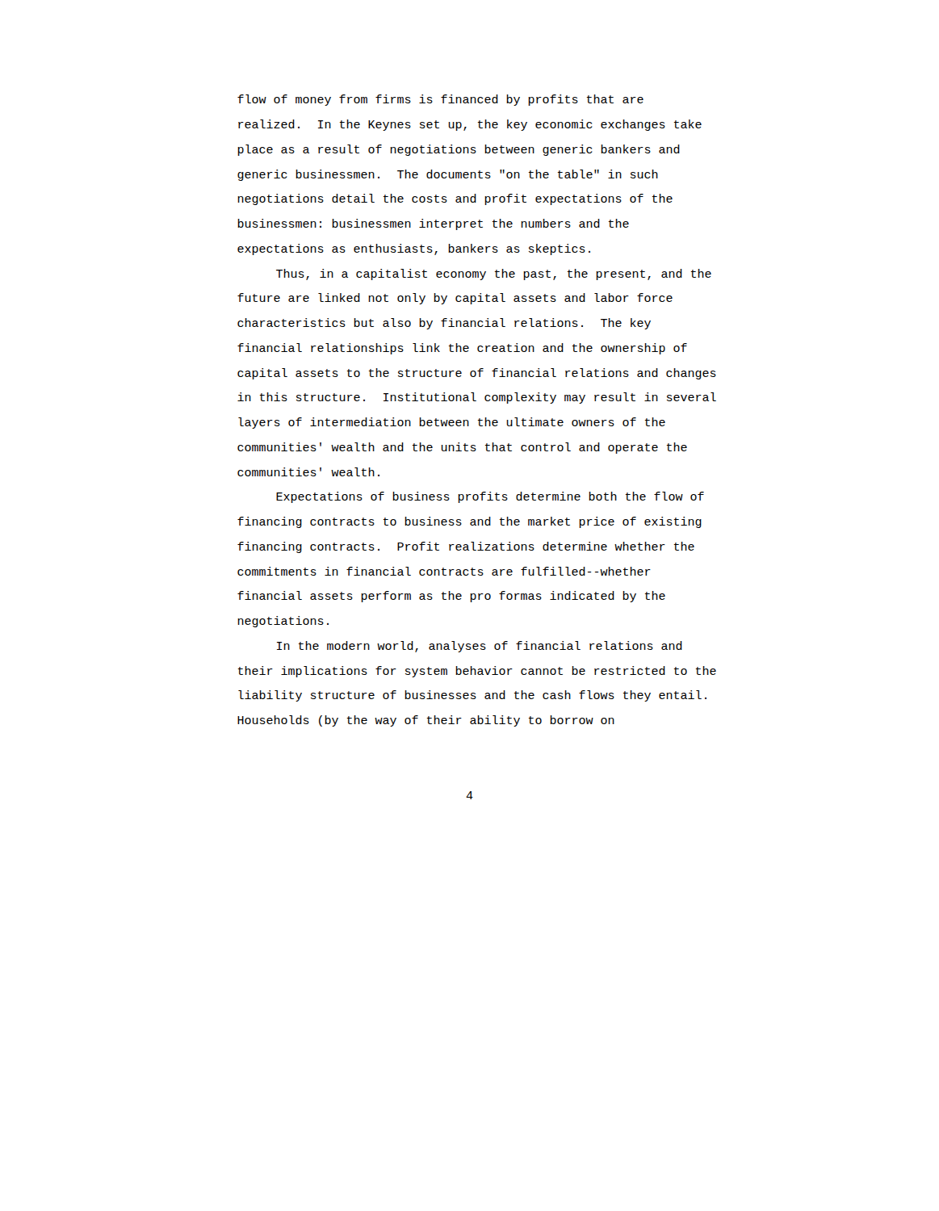flow of money from firms is financed by profits that are realized. In the Keynes set up, the key economic exchanges take place as a result of negotiations between generic bankers and generic businessmen. The documents "on the table" in such negotiations detail the costs and profit expectations of the businessmen: businessmen interpret the numbers and the expectations as enthusiasts, bankers as skeptics.
Thus, in a capitalist economy the past, the present, and the future are linked not only by capital assets and labor force characteristics but also by financial relations. The key financial relationships link the creation and the ownership of capital assets to the structure of financial relations and changes in this structure. Institutional complexity may result in several layers of intermediation between the ultimate owners of the communities' wealth and the units that control and operate the communities' wealth.
Expectations of business profits determine both the flow of financing contracts to business and the market price of existing financing contracts. Profit realizations determine whether the commitments in financial contracts are fulfilled--whether financial assets perform as the pro formas indicated by the negotiations.
In the modern world, analyses of financial relations and their implications for system behavior cannot be restricted to the liability structure of businesses and the cash flows they entail. Households (by the way of their ability to borrow on
4